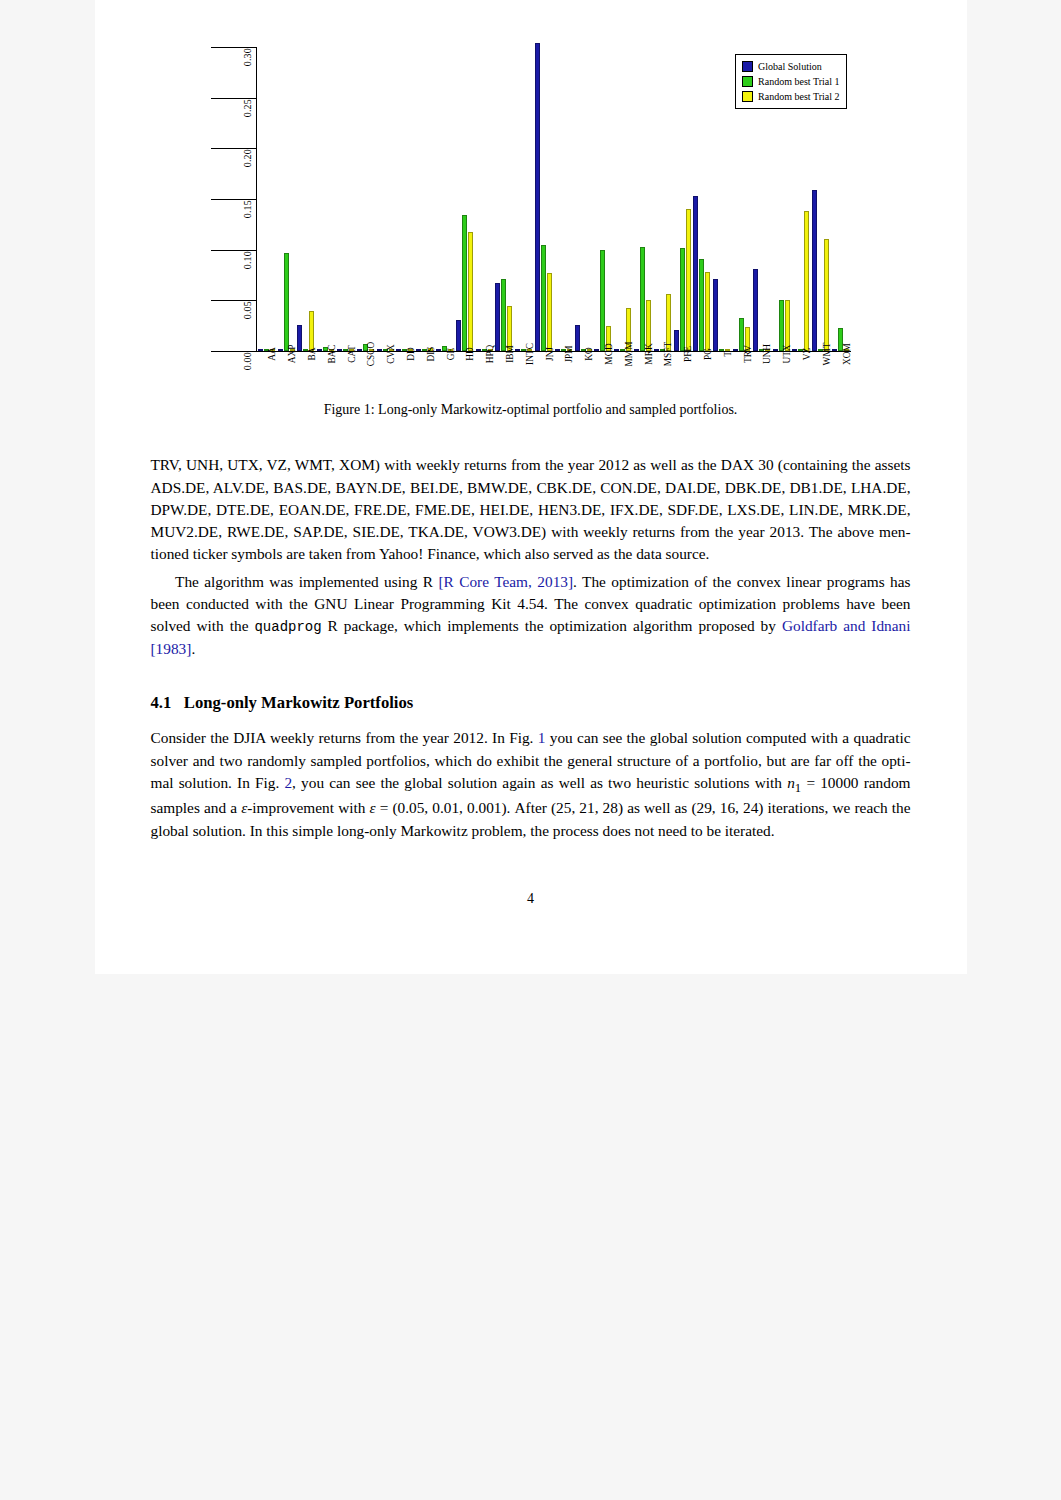0.00
0.05
0.10
0.15
0.20
0.25
0.30
AA
AXP
BA
BAC
CAT
CSCO
CVX
DD
DIS
GE
HD
HPQ
IBM
INTC
JNJ
JPM
KO
MCD
MMM
MRK
MSFT
PFE
PG
T
TRV
UNH
UTX
VZ
WMT
XOM
Global Solution
Random best Trial 1
Random best Trial 2
Figure 1: Long-only Markowitz-optimal portfolio and sampled portfolios.
TRV, UNH, UTX, VZ, WMT, XOM) with weekly returns from the year 2012 as well as the DAX 30 (containing the assets ADS.DE, ALV.DE, BAS.DE, BAYN.DE, BEI.DE, BMW.DE, CBK.DE, CON.DE, DAI.DE, DBK.DE, DB1.DE, LHA.DE, DPW.DE, DTE.DE, EOAN.DE, FRE.DE, FME.DE, HEI.DE, HEN3.DE, IFX.DE, SDF.DE, LXS.DE, LIN.DE, MRK.DE, MUV2.DE, RWE.DE, SAP.DE, SIE.DE, TKA.DE, VOW3.DE) with weekly returns from the year 2013. The above mentioned ticker symbols are taken from Yahoo! Finance, which also served as the data source.
The algorithm was implemented using R [R Core Team, 2013]. The optimization of the convex linear programs has been conducted with the GNU Linear Programming Kit 4.54. The convex quadratic optimization problems have been solved with the quadprog R package, which implements the optimization algorithm proposed by Goldfarb and Idnani [1983].
4.1 Long-only Markowitz Portfolios
Consider the DJIA weekly returns from the year 2012. In Fig. 1 you can see the global solution computed with a quadratic solver and two randomly sampled portfolios, which do exhibit the general structure of a portfolio, but are far off the optimal solution. In Fig. 2, you can see the global solution again as well as two heuristic solutions with n1 = 10000 random samples and a ε-improvement with ε = (0.05, 0.01, 0.001). After (25, 21, 28) as well as (29, 16, 24) iterations, we reach the global solution. In this simple long-only Markowitz problem, the process does not need to be iterated.
4